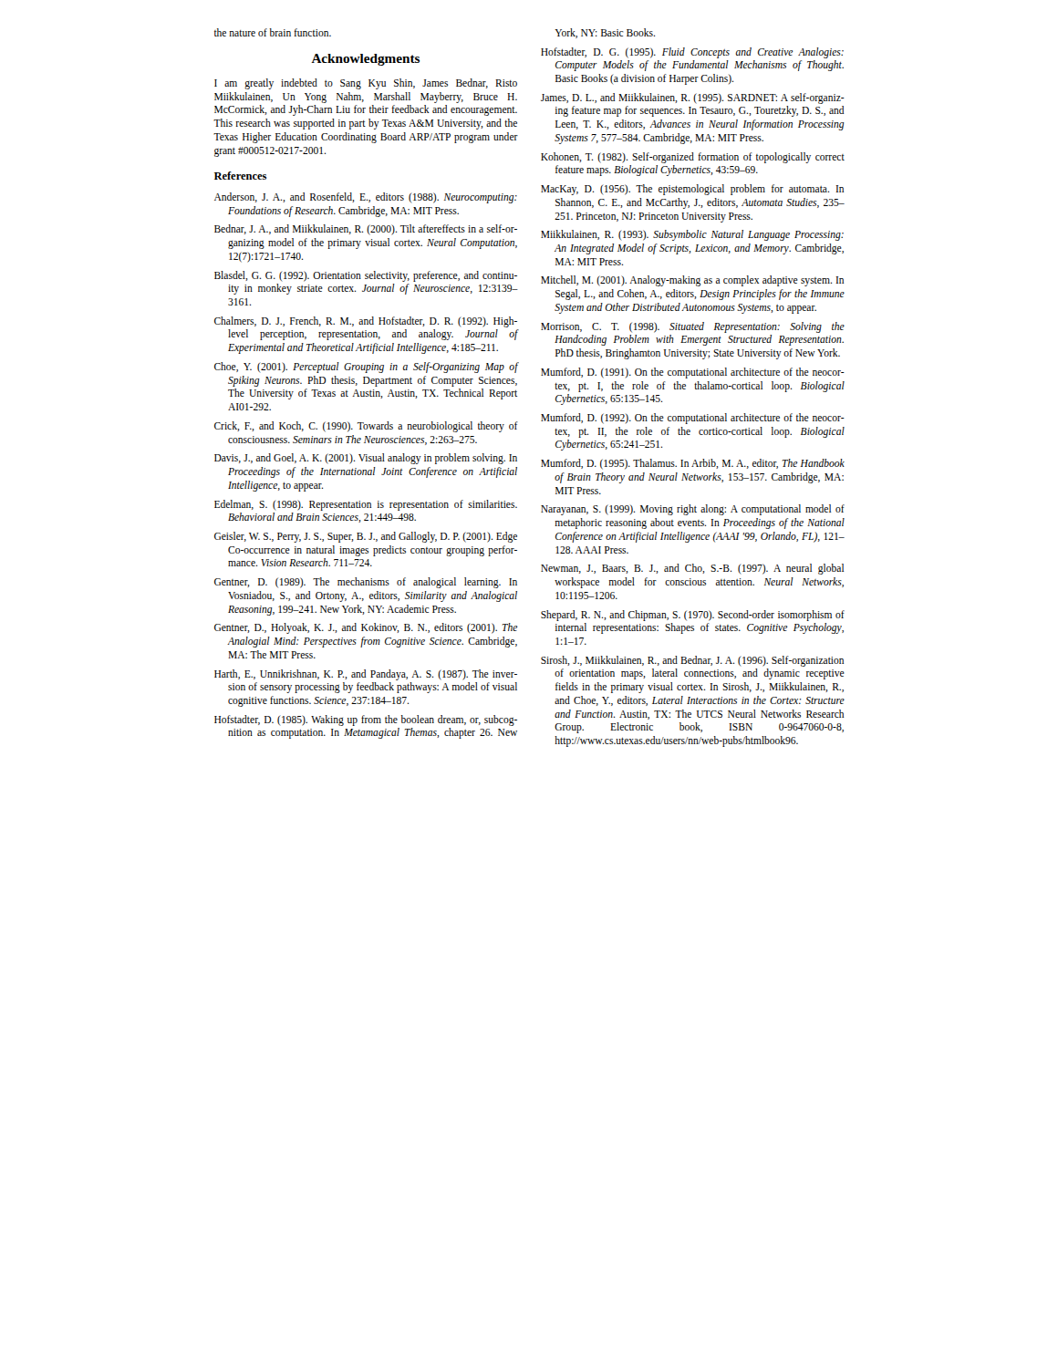the nature of brain function.
Acknowledgments
I am greatly indebted to Sang Kyu Shin, James Bednar, Risto Miikkulainen, Un Yong Nahm, Marshall Mayberry, Bruce H. McCormick, and Jyh-Charn Liu for their feedback and encouragement. This research was supported in part by Texas A&M University, and the Texas Higher Education Coordinating Board ARP/ATP program under grant #000512-0217-2001.
References
Anderson, J. A., and Rosenfeld, E., editors (1988). Neurocomputing: Foundations of Research. Cambridge, MA: MIT Press.
Bednar, J. A., and Miikkulainen, R. (2000). Tilt aftereffects in a self-organizing model of the primary visual cortex. Neural Computation, 12(7):1721–1740.
Blasdel, G. G. (1992). Orientation selectivity, preference, and continuity in monkey striate cortex. Journal of Neuroscience, 12:3139–3161.
Chalmers, D. J., French, R. M., and Hofstadter, D. R. (1992). High-level perception, representation, and analogy. Journal of Experimental and Theoretical Artificial Intelligence, 4:185–211.
Choe, Y. (2001). Perceptual Grouping in a Self-Organizing Map of Spiking Neurons. PhD thesis, Department of Computer Sciences, The University of Texas at Austin, Austin, TX. Technical Report AI01-292.
Crick, F., and Koch, C. (1990). Towards a neurobiological theory of consciousness. Seminars in The Neurosciences, 2:263–275.
Davis, J., and Goel, A. K. (2001). Visual analogy in problem solving. In Proceedings of the International Joint Conference on Artificial Intelligence, to appear.
Edelman, S. (1998). Representation is representation of similarities. Behavioral and Brain Sciences, 21:449–498.
Geisler, W. S., Perry, J. S., Super, B. J., and Gallogly, D. P. (2001). Edge Co-occurrence in natural images predicts contour grouping performance. Vision Research. 711–724.
Gentner, D. (1989). The mechanisms of analogical learning. In Vosniadou, S., and Ortony, A., editors, Similarity and Analogical Reasoning, 199–241. New York, NY: Academic Press.
Gentner, D., Holyoak, K. J., and Kokinov, B. N., editors (2001). The Analogial Mind: Perspectives from Cognitive Science. Cambridge, MA: The MIT Press.
Harth, E., Unnikrishnan, K. P., and Pandaya, A. S. (1987). The inversion of sensory processing by feedback pathways: A model of visual cognitive functions. Science, 237:184–187.
Hofstadter, D. (1985). Waking up from the boolean dream, or, subcognition as computation. In Metamagical Themas, chapter 26. New York, NY: Basic Books.
Hofstadter, D. G. (1995). Fluid Concepts and Creative Analogies: Computer Models of the Fundamental Mechanisms of Thought. Basic Books (a division of Harper Colins).
James, D. L., and Miikkulainen, R. (1995). SARDNET: A self-organizing feature map for sequences. In Tesauro, G., Touretzky, D. S., and Leen, T. K., editors, Advances in Neural Information Processing Systems 7, 577–584. Cambridge, MA: MIT Press.
Kohonen, T. (1982). Self-organized formation of topologically correct feature maps. Biological Cybernetics, 43:59–69.
MacKay, D. (1956). The epistemological problem for automata. In Shannon, C. E., and McCarthy, J., editors, Automata Studies, 235–251. Princeton, NJ: Princeton University Press.
Miikkulainen, R. (1993). Subsymbolic Natural Language Processing: An Integrated Model of Scripts, Lexicon, and Memory. Cambridge, MA: MIT Press.
Mitchell, M. (2001). Analogy-making as a complex adaptive system. In Segal, L., and Cohen, A., editors, Design Principles for the Immune System and Other Distributed Autonomous Systems, to appear.
Morrison, C. T. (1998). Situated Representation: Solving the Handcoding Problem with Emergent Structured Representation. PhD thesis, Bringhamton University; State University of New York.
Mumford, D. (1991). On the computational architecture of the neocortex, pt. I, the role of the thalamo-cortical loop. Biological Cybernetics, 65:135–145.
Mumford, D. (1992). On the computational architecture of the neocortex, pt. II, the role of the cortico-cortical loop. Biological Cybernetics, 65:241–251.
Mumford, D. (1995). Thalamus. In Arbib, M. A., editor, The Handbook of Brain Theory and Neural Networks, 153–157. Cambridge, MA: MIT Press.
Narayanan, S. (1999). Moving right along: A computational model of metaphoric reasoning about events. In Proceedings of the National Conference on Artificial Intelligence (AAAI '99, Orlando, FL), 121–128. AAAI Press.
Newman, J., Baars, B. J., and Cho, S.-B. (1997). A neural global workspace model for conscious attention. Neural Networks, 10:1195–1206.
Shepard, R. N., and Chipman, S. (1970). Second-order isomorphism of internal representations: Shapes of states. Cognitive Psychology, 1:1–17.
Sirosh, J., Miikkulainen, R., and Bednar, J. A. (1996). Self-organization of orientation maps, lateral connections, and dynamic receptive fields in the primary visual cortex. In Sirosh, J., Miikkulainen, R., and Choe, Y., editors, Lateral Interactions in the Cortex: Structure and Function. Austin, TX: The UTCS Neural Networks Research Group. Electronic book, ISBN 0-9647060-0-8, http://www.cs.utexas.edu/users/nn/web-pubs/htmlbook96.